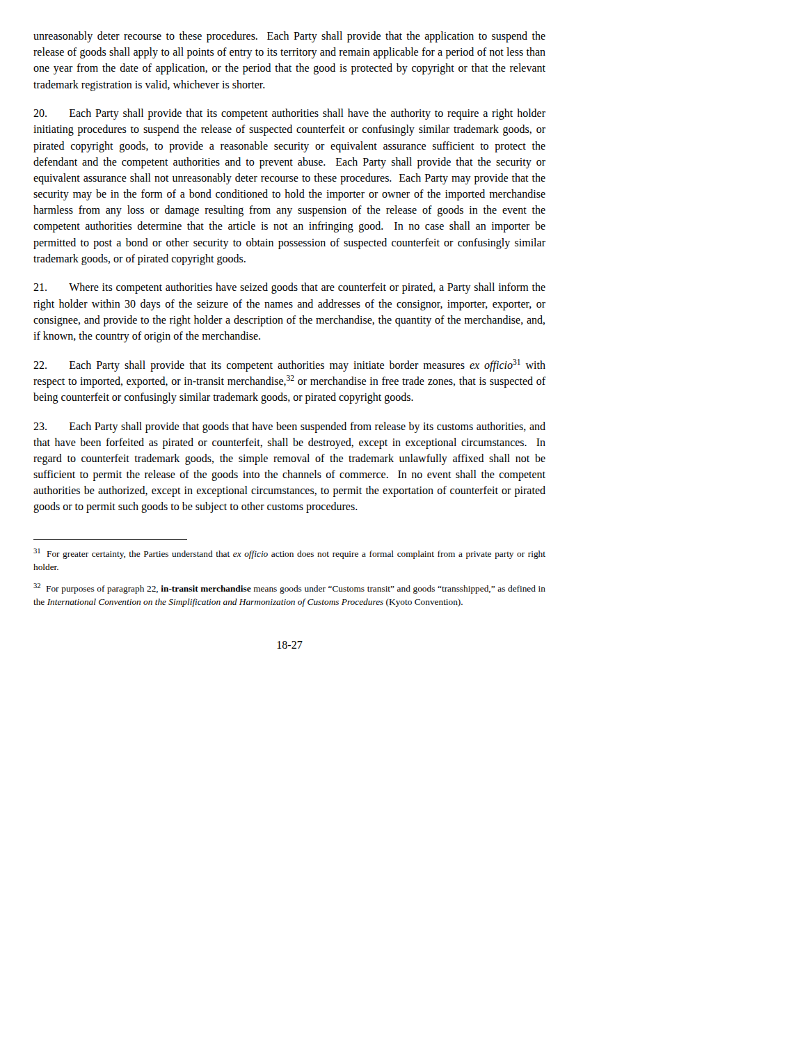unreasonably deter recourse to these procedures. Each Party shall provide that the application to suspend the release of goods shall apply to all points of entry to its territory and remain applicable for a period of not less than one year from the date of application, or the period that the good is protected by copyright or that the relevant trademark registration is valid, whichever is shorter.
20. Each Party shall provide that its competent authorities shall have the authority to require a right holder initiating procedures to suspend the release of suspected counterfeit or confusingly similar trademark goods, or pirated copyright goods, to provide a reasonable security or equivalent assurance sufficient to protect the defendant and the competent authorities and to prevent abuse. Each Party shall provide that the security or equivalent assurance shall not unreasonably deter recourse to these procedures. Each Party may provide that the security may be in the form of a bond conditioned to hold the importer or owner of the imported merchandise harmless from any loss or damage resulting from any suspension of the release of goods in the event the competent authorities determine that the article is not an infringing good. In no case shall an importer be permitted to post a bond or other security to obtain possession of suspected counterfeit or confusingly similar trademark goods, or of pirated copyright goods.
21. Where its competent authorities have seized goods that are counterfeit or pirated, a Party shall inform the right holder within 30 days of the seizure of the names and addresses of the consignor, importer, exporter, or consignee, and provide to the right holder a description of the merchandise, the quantity of the merchandise, and, if known, the country of origin of the merchandise.
22. Each Party shall provide that its competent authorities may initiate border measures ex officio31 with respect to imported, exported, or in-transit merchandise,32 or merchandise in free trade zones, that is suspected of being counterfeit or confusingly similar trademark goods, or pirated copyright goods.
23. Each Party shall provide that goods that have been suspended from release by its customs authorities, and that have been forfeited as pirated or counterfeit, shall be destroyed, except in exceptional circumstances. In regard to counterfeit trademark goods, the simple removal of the trademark unlawfully affixed shall not be sufficient to permit the release of the goods into the channels of commerce. In no event shall the competent authorities be authorized, except in exceptional circumstances, to permit the exportation of counterfeit or pirated goods or to permit such goods to be subject to other customs procedures.
31 For greater certainty, the Parties understand that ex officio action does not require a formal complaint from a private party or right holder.
32 For purposes of paragraph 22, in-transit merchandise means goods under “Customs transit” and goods “transshipped,” as defined in the International Convention on the Simplification and Harmonization of Customs Procedures (Kyoto Convention).
18-27